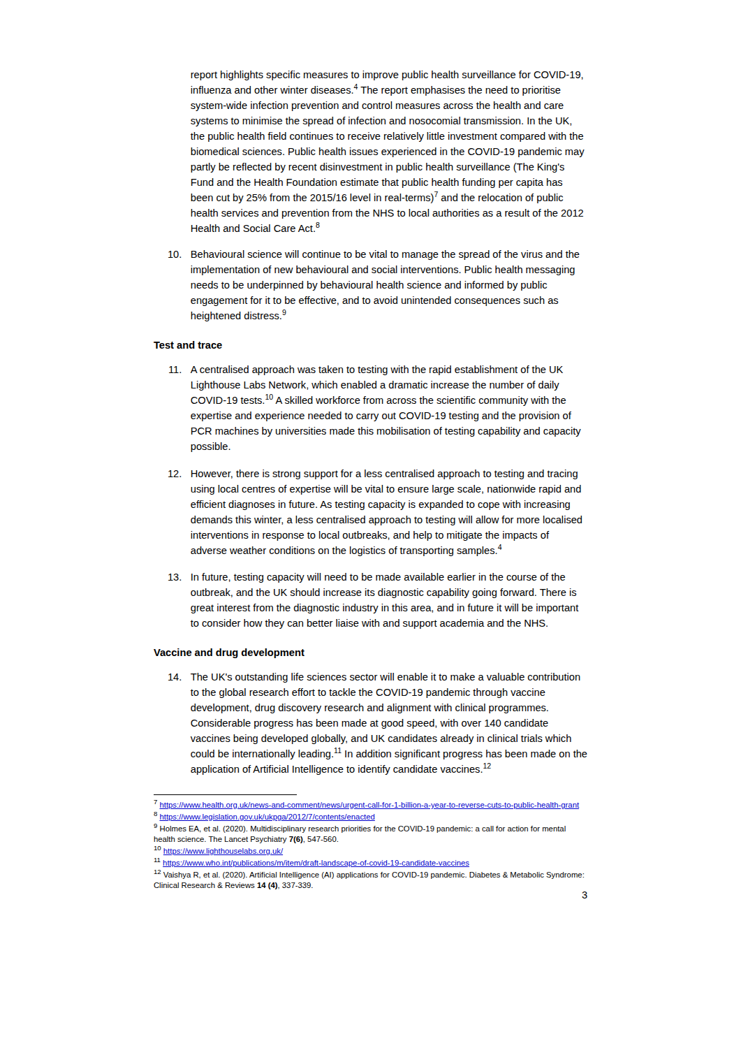report highlights specific measures to improve public health surveillance for COVID-19, influenza and other winter diseases.4 The report emphasises the need to prioritise system-wide infection prevention and control measures across the health and care systems to minimise the spread of infection and nosocomial transmission. In the UK, the public health field continues to receive relatively little investment compared with the biomedical sciences. Public health issues experienced in the COVID-19 pandemic may partly be reflected by recent disinvestment in public health surveillance (The King's Fund and the Health Foundation estimate that public health funding per capita has been cut by 25% from the 2015/16 level in real-terms)7 and the relocation of public health services and prevention from the NHS to local authorities as a result of the 2012 Health and Social Care Act.8
10. Behavioural science will continue to be vital to manage the spread of the virus and the implementation of new behavioural and social interventions. Public health messaging needs to be underpinned by behavioural health science and informed by public engagement for it to be effective, and to avoid unintended consequences such as heightened distress.9
Test and trace
11. A centralised approach was taken to testing with the rapid establishment of the UK Lighthouse Labs Network, which enabled a dramatic increase the number of daily COVID-19 tests.10 A skilled workforce from across the scientific community with the expertise and experience needed to carry out COVID-19 testing and the provision of PCR machines by universities made this mobilisation of testing capability and capacity possible.
12. However, there is strong support for a less centralised approach to testing and tracing using local centres of expertise will be vital to ensure large scale, nationwide rapid and efficient diagnoses in future. As testing capacity is expanded to cope with increasing demands this winter, a less centralised approach to testing will allow for more localised interventions in response to local outbreaks, and help to mitigate the impacts of adverse weather conditions on the logistics of transporting samples.4
13. In future, testing capacity will need to be made available earlier in the course of the outbreak, and the UK should increase its diagnostic capability going forward. There is great interest from the diagnostic industry in this area, and in future it will be important to consider how they can better liaise with and support academia and the NHS.
Vaccine and drug development
14. The UK's outstanding life sciences sector will enable it to make a valuable contribution to the global research effort to tackle the COVID-19 pandemic through vaccine development, drug discovery research and alignment with clinical programmes. Considerable progress has been made at good speed, with over 140 candidate vaccines being developed globally, and UK candidates already in clinical trials which could be internationally leading.11 In addition significant progress has been made on the application of Artificial Intelligence to identify candidate vaccines.12
7 https://www.health.org.uk/news-and-comment/news/urgent-call-for-1-billion-a-year-to-reverse-cuts-to-public-health-grant
8 https://www.legislation.gov.uk/ukpga/2012/7/contents/enacted
9 Holmes EA, et al. (2020). Multidisciplinary research priorities for the COVID-19 pandemic: a call for action for mental health science. The Lancet Psychiatry 7(6), 547-560.
10 https://www.lighthouselabs.org.uk/
11 https://www.who.int/publications/m/item/draft-landscape-of-covid-19-candidate-vaccines
12 Vaishya R, et al. (2020). Artificial Intelligence (AI) applications for COVID-19 pandemic. Diabetes & Metabolic Syndrome: Clinical Research & Reviews 14 (4), 337-339.
3